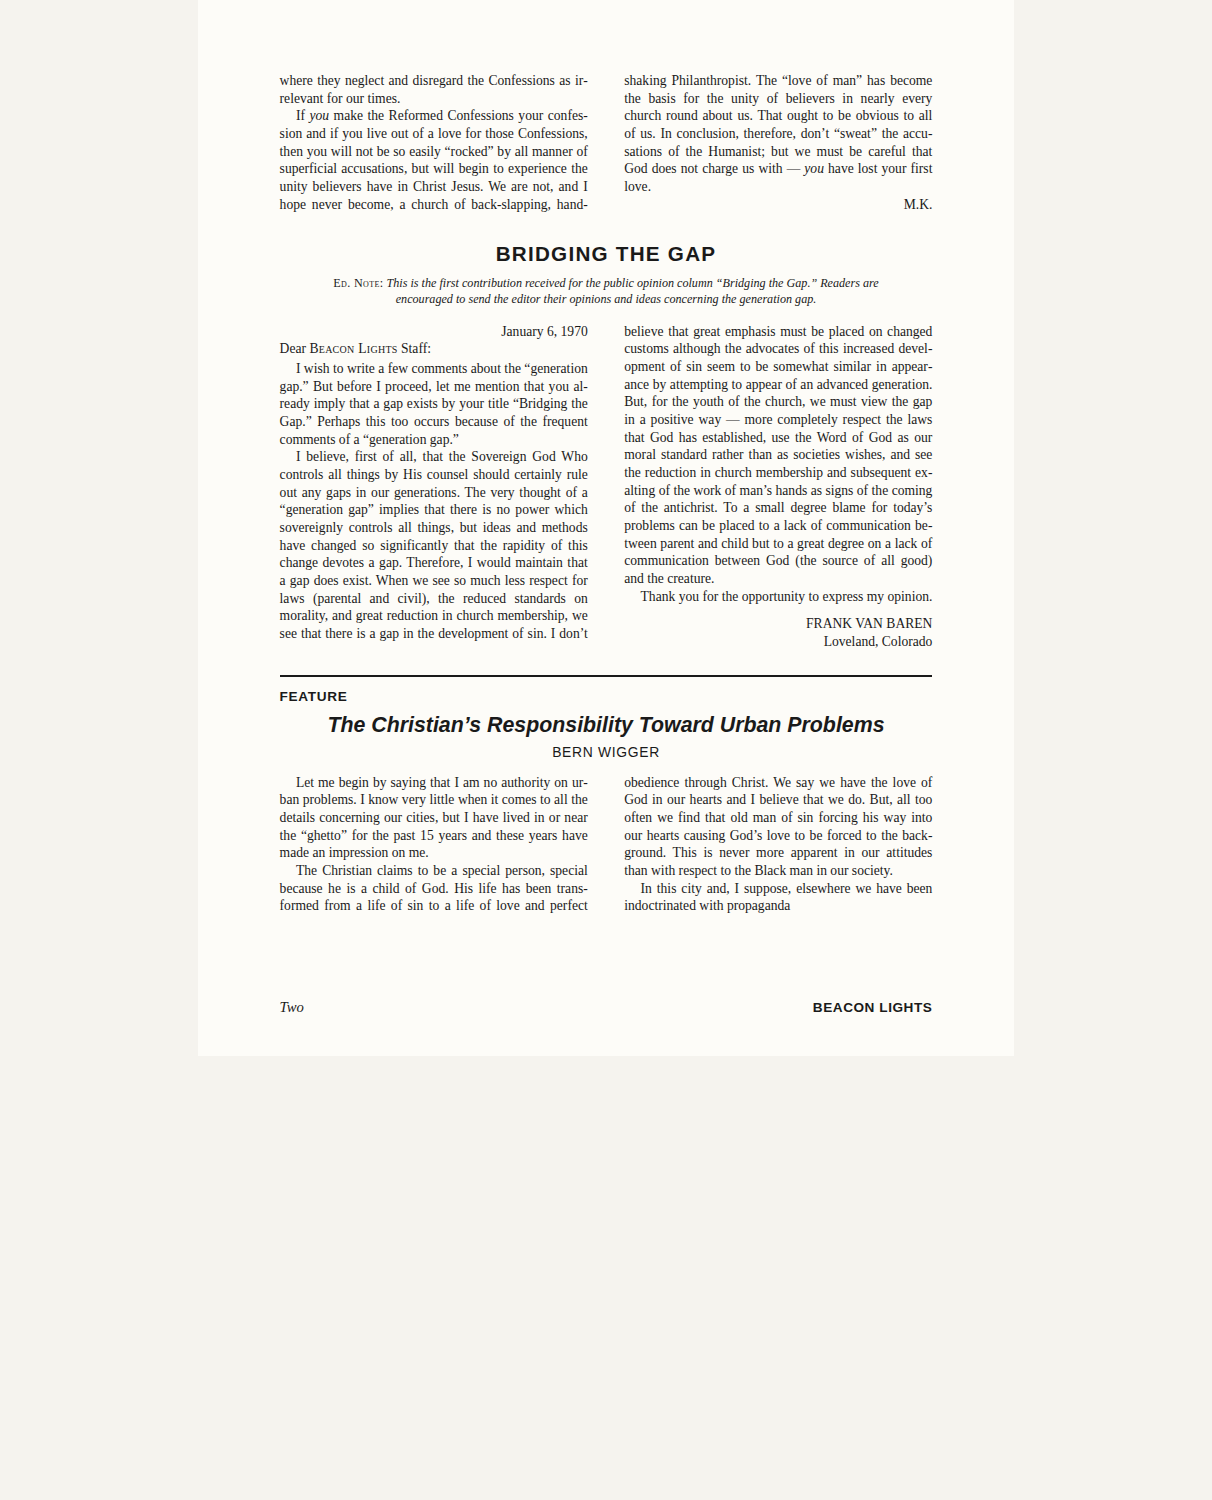where they neglect and disregard the Confessions as irrelevant for our times.
If you make the Reformed Confessions your confession and if you live out of a love for those Confessions, then you will not be so easily “rocked” by all manner of superficial accusations, but will begin to experience the unity believers have in Christ Jesus. We are not, and I hope never become, a church of back-slapping, hand-shaking Philanthropist. The “love of man” has become the basis for the unity of believers in nearly every church round about us. That ought to be obvious to all of us. In conclusion, therefore, don’t “sweat” the accusations of the Humanist; but we must be careful that God does not charge us with — you have lost your first love.
M.K.
BRIDGING THE GAP
Ed. Note: This is the first contribution received for the public opinion column “Bridging the Gap.” Readers are encouraged to send the editor their opinions and ideas concerning the generation gap.
January 6, 1970
Dear Beacon Lights Staff:
I wish to write a few comments about the “generation gap.” But before I proceed, let me mention that you already imply that a gap exists by your title “Bridging the Gap.” Perhaps this too occurs because of the frequent comments of a “generation gap.”
I believe, first of all, that the Sovereign God Who controls all things by His counsel should certainly rule out any gaps in our generations. The very thought of a “generation gap” implies that there is no power which sovereignly controls all things, but ideas and methods have changed so significantly that the rapidity of this change devotes a gap. Therefore, I would maintain that a gap does exist. When we see so much less respect for laws (parental and civil), the reduced standards on morality, and great reduction in church membership, we see that there is a gap in the development of sin. I don’t believe that great emphasis must be placed on changed customs although the advocates of this increased development of sin seem to be somewhat similar in appearance by attempting to appear of an advanced generation. But, for the youth of the church, we must view the gap in a positive way — more completely respect the laws that God has established, use the Word of God as our moral standard rather than as societies wishes, and see the reduction in church membership and subsequent exalting of the work of man’s hands as signs of the coming of the antichrist. To a small degree blame for today’s problems can be placed to a lack of communication between parent and child but to a great degree on a lack of communication between God (the source of all good) and the creature.
Thank you for the opportunity to express my opinion.
FRANK VAN BAREN
Loveland, Colorado
FEATURE
The Christian’s Responsibility Toward Urban Problems
BERN WIGGER
Let me begin by saying that I am no authority on urban problems. I know very little when it comes to all the details concerning our cities, but I have lived in or near the “ghetto” for the past 15 years and these years have made an impression on me.
The Christian claims to be a special person, special because he is a child of God. His life has been transformed from a life of sin to a life of love and perfect obedience through Christ. We say we have the love of God in our hearts and I believe that we do. But, all too often we find that old man of sin forcing his way into our hearts causing God’s love to be forced to the background. This is never more apparent in our attitudes than with respect to the Black man in our society.
In this city and, I suppose, elsewhere we have been indoctrinated with propaganda
Two BEACON LIGHTS